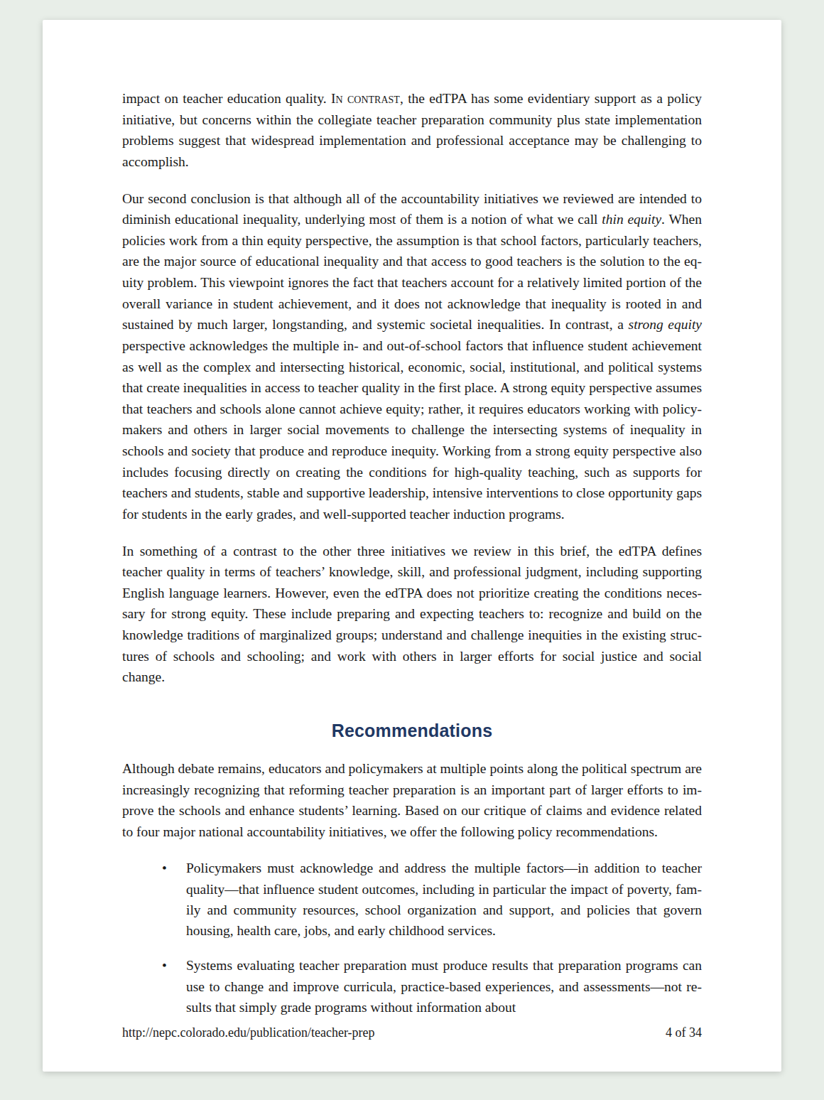impact on teacher education quality. In contrast, the edTPA has some evidentiary support as a policy initiative, but concerns within the collegiate teacher preparation community plus state implementation problems suggest that widespread implementation and professional acceptance may be challenging to accomplish.
Our second conclusion is that although all of the accountability initiatives we reviewed are intended to diminish educational inequality, underlying most of them is a notion of what we call thin equity. When policies work from a thin equity perspective, the assumption is that school factors, particularly teachers, are the major source of educational inequality and that access to good teachers is the solution to the equity problem. This viewpoint ignores the fact that teachers account for a relatively limited portion of the overall variance in student achievement, and it does not acknowledge that inequality is rooted in and sustained by much larger, longstanding, and systemic societal inequalities. In contrast, a strong equity perspective acknowledges the multiple in- and out-of-school factors that influence student achievement as well as the complex and intersecting historical, economic, social, institutional, and political systems that create inequalities in access to teacher quality in the first place. A strong equity perspective assumes that teachers and schools alone cannot achieve equity; rather, it requires educators working with policymakers and others in larger social movements to challenge the intersecting systems of inequality in schools and society that produce and reproduce inequity. Working from a strong equity perspective also includes focusing directly on creating the conditions for high-quality teaching, such as supports for teachers and students, stable and supportive leadership, intensive interventions to close opportunity gaps for students in the early grades, and well-supported teacher induction programs.
In something of a contrast to the other three initiatives we review in this brief, the edTPA defines teacher quality in terms of teachers’ knowledge, skill, and professional judgment, including supporting English language learners. However, even the edTPA does not prioritize creating the conditions necessary for strong equity. These include preparing and expecting teachers to: recognize and build on the knowledge traditions of marginalized groups; understand and challenge inequities in the existing structures of schools and schooling; and work with others in larger efforts for social justice and social change.
Recommendations
Although debate remains, educators and policymakers at multiple points along the political spectrum are increasingly recognizing that reforming teacher preparation is an important part of larger efforts to improve the schools and enhance students’ learning. Based on our critique of claims and evidence related to four major national accountability initiatives, we offer the following policy recommendations.
Policymakers must acknowledge and address the multiple factors—in addition to teacher quality—that influence student outcomes, including in particular the impact of poverty, family and community resources, school organization and support, and policies that govern housing, health care, jobs, and early childhood services.
Systems evaluating teacher preparation must produce results that preparation programs can use to change and improve curricula, practice-based experiences, and assessments—not results that simply grade programs without information about
http://nepc.colorado.edu/publication/teacher-prep 4 of 34